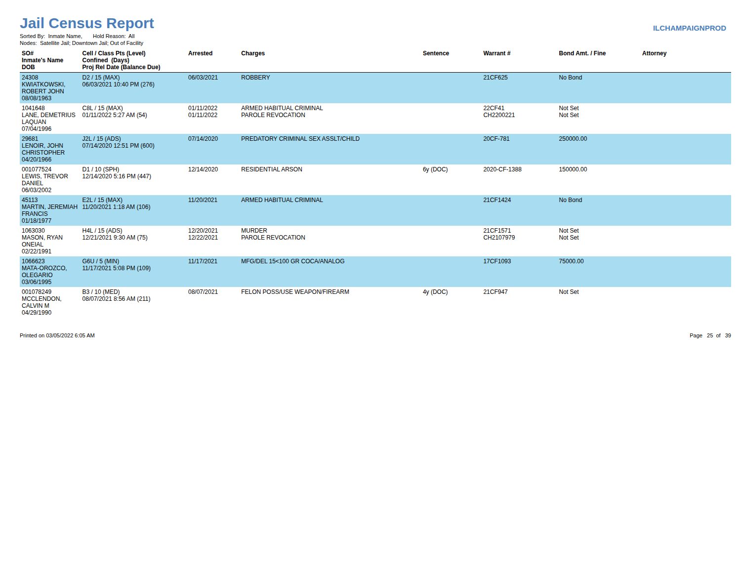ILCHAMPAIGNPROD
Jail Census Report
Sorted By: Inmate Name, Hold Reason: All
Nodes: Satellite Jail; Downtown Jail; Out of Facility
| SO# Inmate's Name DOB | Cell / Class Pts (Level) Confined (Days) Proj Rel Date (Balance Due) | Arrested | Charges | Sentence | Warrant # | Bond Amt. / Fine | Attorney |
| --- | --- | --- | --- | --- | --- | --- | --- |
| 24308 KWIATKOWSKI, ROBERT JOHN 08/08/1963 | D2 / 15 (MAX) 06/03/2021 10:40 PM (276) | 06/03/2021 | ROBBERY | | 21CF625 | No Bond | |
| 1041648 LANE, DEMETRIUS LAQUAN 07/04/1996 | C8L / 15 (MAX) 01/11/2022 5:27 AM (54) | 01/11/2022 01/11/2022 | ARMED HABITUAL CRIMINAL PAROLE REVOCATION | | 22CF41 CH2200221 | Not Set Not Set | |
| 29681 LENOIR, JOHN CHRISTOPHER 04/20/1966 | J2L / 15 (ADS) 07/14/2020 12:51 PM (600) | 07/14/2020 | PREDATORY CRIMINAL SEX ASSLT/CHILD | | 20CF-781 | 250000.00 | |
| 001077524 LEWIS, TREVOR DANIEL 06/03/2002 | D1 / 10 (SPH) 12/14/2020 5:16 PM (447) | 12/14/2020 | RESIDENTIAL ARSON | 6y (DOC) | 2020-CF-1388 | 150000.00 | |
| 45113 MARTIN, JEREMIAH FRANCIS 01/18/1977 | E2L / 15 (MAX) 11/20/2021 1:18 AM (106) | 11/20/2021 | ARMED HABITUAL CRIMINAL | | 21CF1424 | No Bond | |
| 1063030 MASON, RYAN ONEIAL 02/22/1991 | H4L / 15 (ADS) 12/21/2021 9:30 AM (75) | 12/20/2021 12/22/2021 | MURDER PAROLE REVOCATION | | 21CF1571 CH2107979 | Not Set Not Set | |
| 1066623 MATA-OROZCO, OLEGARIO 03/06/1995 | G6U / 5 (MIN) 11/17/2021 5:08 PM (109) | 11/17/2021 | MFG/DEL 15<100 GR COCA/ANALOG | | 17CF1093 | 75000.00 | |
| 001078249 MCCLENDON, CALVIN M 04/29/1990 | B3 / 10 (MED) 08/07/2021 8:56 AM (211) | 08/07/2021 | FELON POSS/USE WEAPON/FIREARM | 4y (DOC) | 21CF947 | Not Set | |
Printed on 03/05/2022 6:05 AM
Page 25 of 39